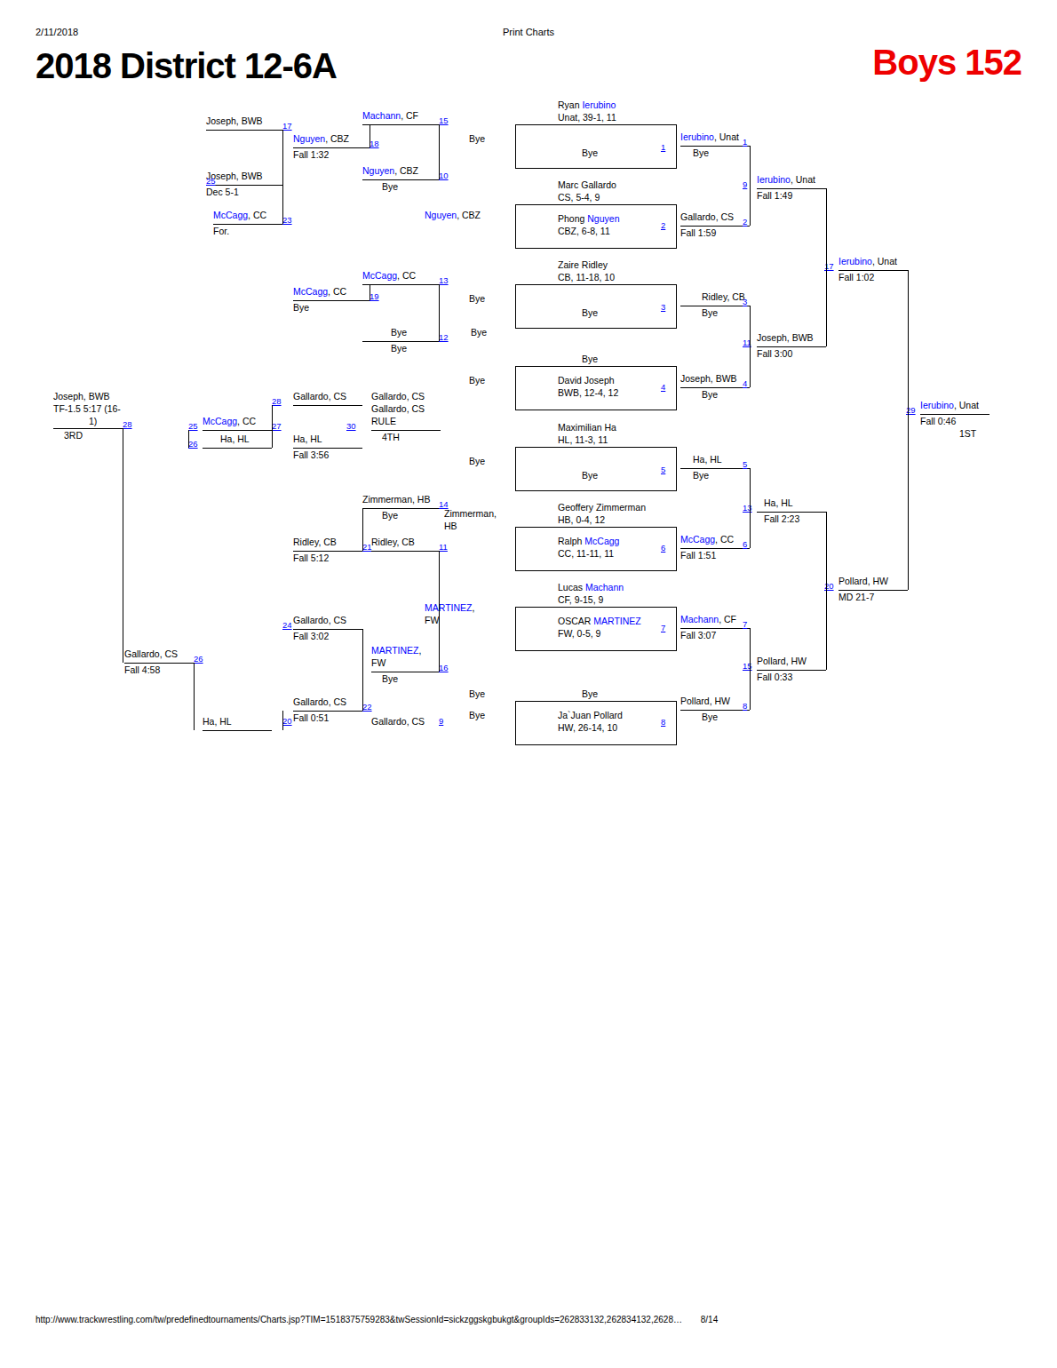2/11/2018
Print Charts
2018 District 12-6A
Boys 152
Joseph, BWB
17
Machann, CF
15
Nguyen, CBZ
18
Fall 1:32
Joseph, BWB
25
Dec 5-1
Nguyen, CBZ
10
Bye
McCagg, CC
23
For.
Nguyen, CBZ
McCagg, CC
13
McCagg, CC
19
Bye
Bye
12
Bye
Bye
Ryan Ierubino
Unat, 39-1, 11
Bye
Bye
1
Marc Gallardo
CS, 5-4, 9
Phong Nguyen
CBZ, 6-8, 11
2
Zaire Ridley
CB, 11-18, 10
Bye
Bye
3
Bye
Bye
David Joseph
BWB, 12-4, 12
4
Maximilian Ha
HL, 11-3, 11
Bye
Bye
5
Geoffery Zimmerman
HB, 0-4, 12
Ralph McCagg
CC, 11-11, 11
6
Lucas Machann
CF, 9-15, 9
OSCAR MARTINEZ
FW, 0-5, 9
7
Bye
Bye
Ja`Juan Pollard
HW, 26-14, 10
8
Ierubino, Unat
1
Bye
Gallardo, CS
2
Fall 1:59
Ridley, CB
3
Bye
Joseph, BWB
4
Bye
Ha, HL
5
Bye
McCagg, CC
6
Fall 1:51
Machann, CF
7
Fall 3:07
Pollard, HW
8
Bye
Ierubino, Unat
9
Fall 1:49
Joseph, BWB
11
Fall 3:00
Ha, HL
13
Fall 2:23
Pollard, HW
15
Fall 0:33
Ierubino, Unat
17
Fall 1:02
Pollard, HW
20
MD 21-7
Ierubino, Unat
29
Fall 0:46
1ST
Joseph, BWB
TF-1.5 5:17 (16-
1)
28
3RD
McCagg, CC
25
Ha, HL
26
Gallardo, CS
28
Ha, HL
27
Fall 3:56
Gallardo, CS
Gallardo, CS
RULE
30
4TH
Zimmerman, HB
14
Bye
Zimmerman,
HB
Ridley, CB
21
Fall 5:12
Ridley, CB
11
MARTINEZ,
FW
Gallardo, CS
24
Fall 3:02
MARTINEZ,
FW
16
Bye
Gallardo, CS
26
Fall 4:58
Gallardo, CS
22
Fall 0:51
Gallardo, CS
9
Ha, HL
20
Bye
http://www.trackwrestling.com/tw/predefinedtournaments/Charts.jsp?TIM=1518375759283&twSessionId=sickzggskgbukgt&groupIds=262833132,262834132,2628… 8/14